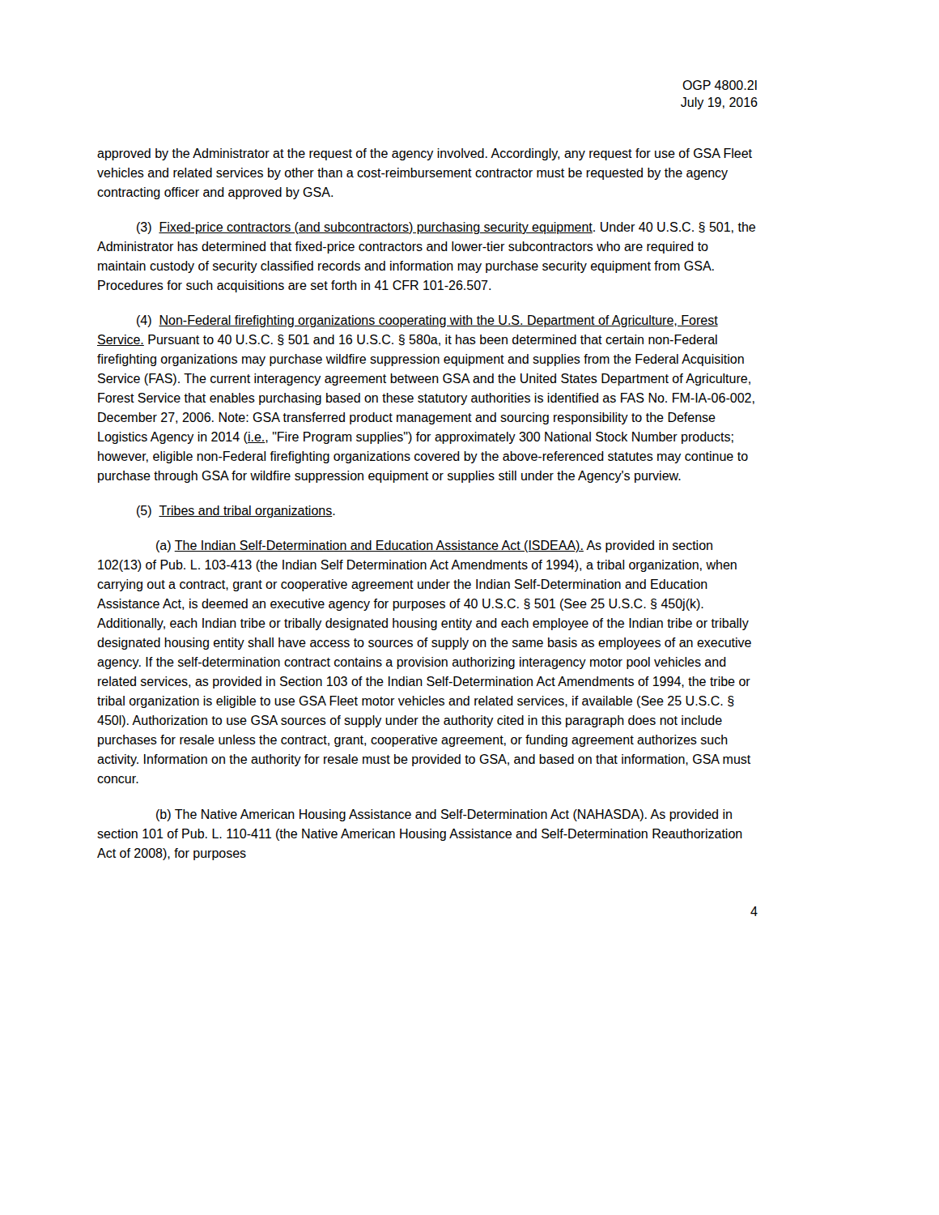OGP 4800.2I
July 19, 2016
approved by the Administrator at the request of the agency involved. Accordingly, any request for use of GSA Fleet vehicles and related services by other than a cost-reimbursement contractor must be requested by the agency contracting officer and approved by GSA.
(3) Fixed-price contractors (and subcontractors) purchasing security equipment. Under 40 U.S.C. § 501, the Administrator has determined that fixed-price contractors and lower-tier subcontractors who are required to maintain custody of security classified records and information may purchase security equipment from GSA. Procedures for such acquisitions are set forth in 41 CFR 101-26.507.
(4) Non-Federal firefighting organizations cooperating with the U.S. Department of Agriculture, Forest Service. Pursuant to 40 U.S.C. § 501 and 16 U.S.C. § 580a, it has been determined that certain non-Federal firefighting organizations may purchase wildfire suppression equipment and supplies from the Federal Acquisition Service (FAS). The current interagency agreement between GSA and the United States Department of Agriculture, Forest Service that enables purchasing based on these statutory authorities is identified as FAS No. FM-IA-06-002, December 27, 2006. Note: GSA transferred product management and sourcing responsibility to the Defense Logistics Agency in 2014 (i.e., "Fire Program supplies") for approximately 300 National Stock Number products; however, eligible non-Federal firefighting organizations covered by the above-referenced statutes may continue to purchase through GSA for wildfire suppression equipment or supplies still under the Agency's purview.
(5) Tribes and tribal organizations.
(a) The Indian Self-Determination and Education Assistance Act (ISDEAA). As provided in section 102(13) of Pub. L. 103-413 (the Indian Self Determination Act Amendments of 1994), a tribal organization, when carrying out a contract, grant or cooperative agreement under the Indian Self-Determination and Education Assistance Act, is deemed an executive agency for purposes of 40 U.S.C. § 501 (See 25 U.S.C. § 450j(k). Additionally, each Indian tribe or tribally designated housing entity and each employee of the Indian tribe or tribally designated housing entity shall have access to sources of supply on the same basis as employees of an executive agency. If the self-determination contract contains a provision authorizing interagency motor pool vehicles and related services, as provided in Section 103 of the Indian Self-Determination Act Amendments of 1994, the tribe or tribal organization is eligible to use GSA Fleet motor vehicles and related services, if available (See 25 U.S.C. § 450l). Authorization to use GSA sources of supply under the authority cited in this paragraph does not include purchases for resale unless the contract, grant, cooperative agreement, or funding agreement authorizes such activity. Information on the authority for resale must be provided to GSA, and based on that information, GSA must concur.
(b) The Native American Housing Assistance and Self-Determination Act (NAHASDA). As provided in section 101 of Pub. L. 110-411 (the Native American Housing Assistance and Self-Determination Reauthorization Act of 2008), for purposes
4